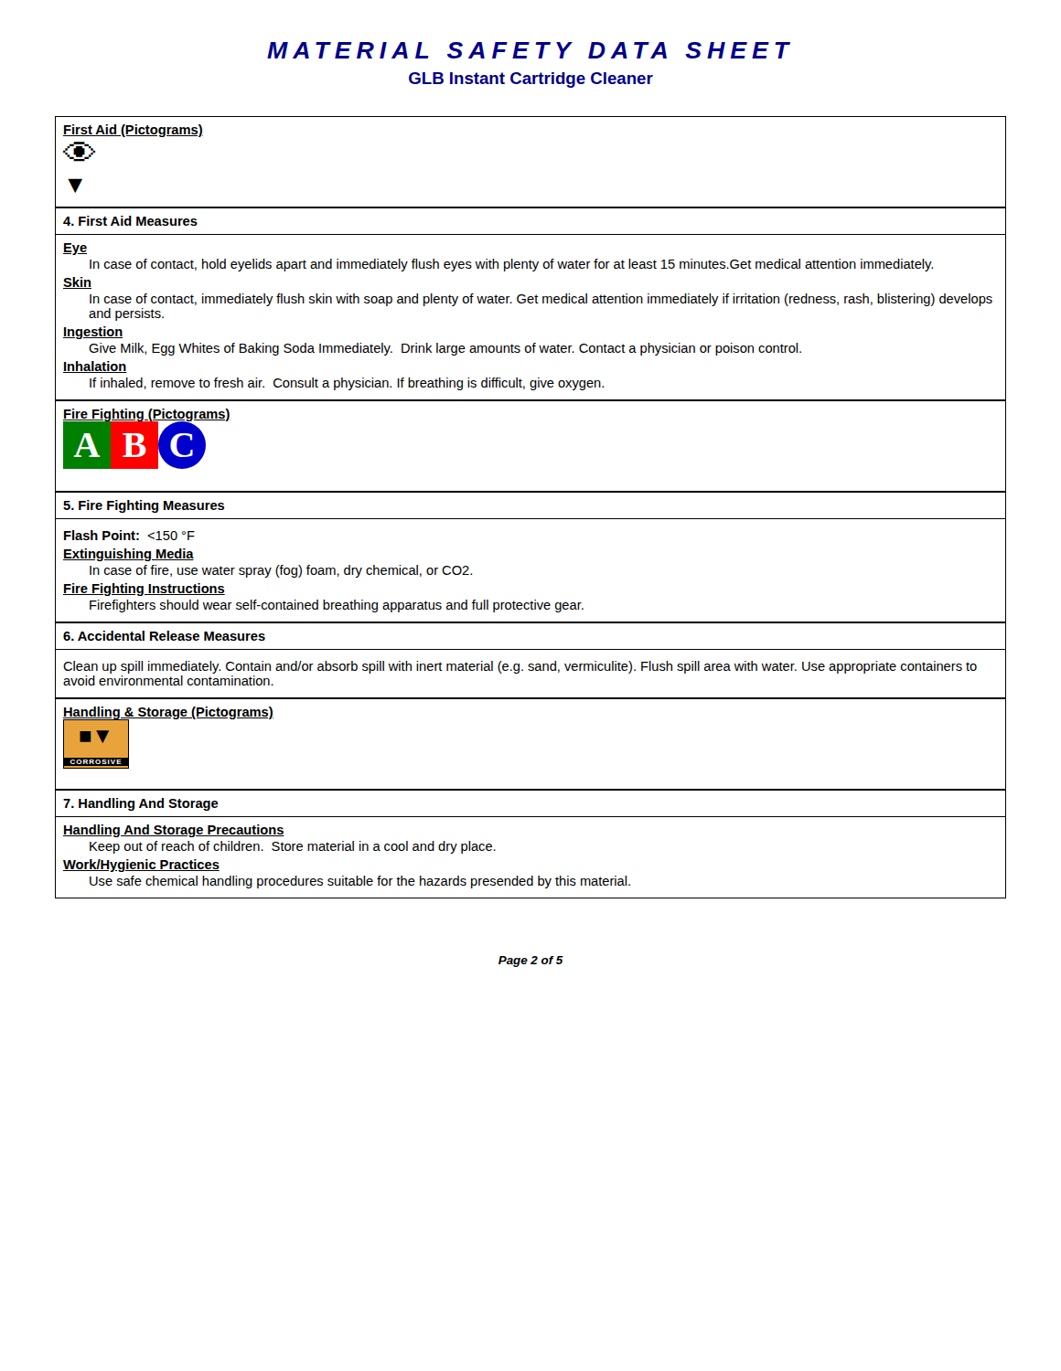MATERIAL SAFETY DATA SHEET
GLB Instant Cartridge Cleaner
| First Aid (Pictograms) 👁 ▼ |
| 4. First Aid Measures |
| Eye In case of contact, hold eyelids apart and immediately flush eyes with plenty of water for at least 15 minutes.Get medical attention immediately. Skin In case of contact, immediately flush skin with soap and plenty of water. Get medical attention immediately if irritation (redness, rash, blistering) develops and persists. Ingestion Give Milk, Egg Whites of Baking Soda Immediately. Drink large amounts of water. Contact a physician or poison control. Inhalation If inhaled, remove to fresh air. Consult a physician. If breathing is difficult, give oxygen. |
| Fire Fighting (Pictograms) A B C |
| 5. Fire Fighting Measures |
| Flash Point: <150 °F Extinguishing Media In case of fire, use water spray (fog) foam, dry chemical, or CO2. Fire Fighting Instructions Firefighters should wear self-contained breathing apparatus and full protective gear. |
| 6. Accidental Release Measures |
| Clean up spill immediately. Contain and/or absorb spill with inert material (e.g. sand, vermiculite). Flush spill area with water. Use appropriate containers to avoid environmental contamination. |
| Handling & Storage (Pictograms) ■▼ CORROSIVE |
| 7. Handling And Storage |
| Handling And Storage Precautions Keep out of reach of children. Store material in a cool and dry place. Work/Hygienic Practices Use safe chemical handling procedures suitable for the hazards presended by this material. |
Page 2 of 5